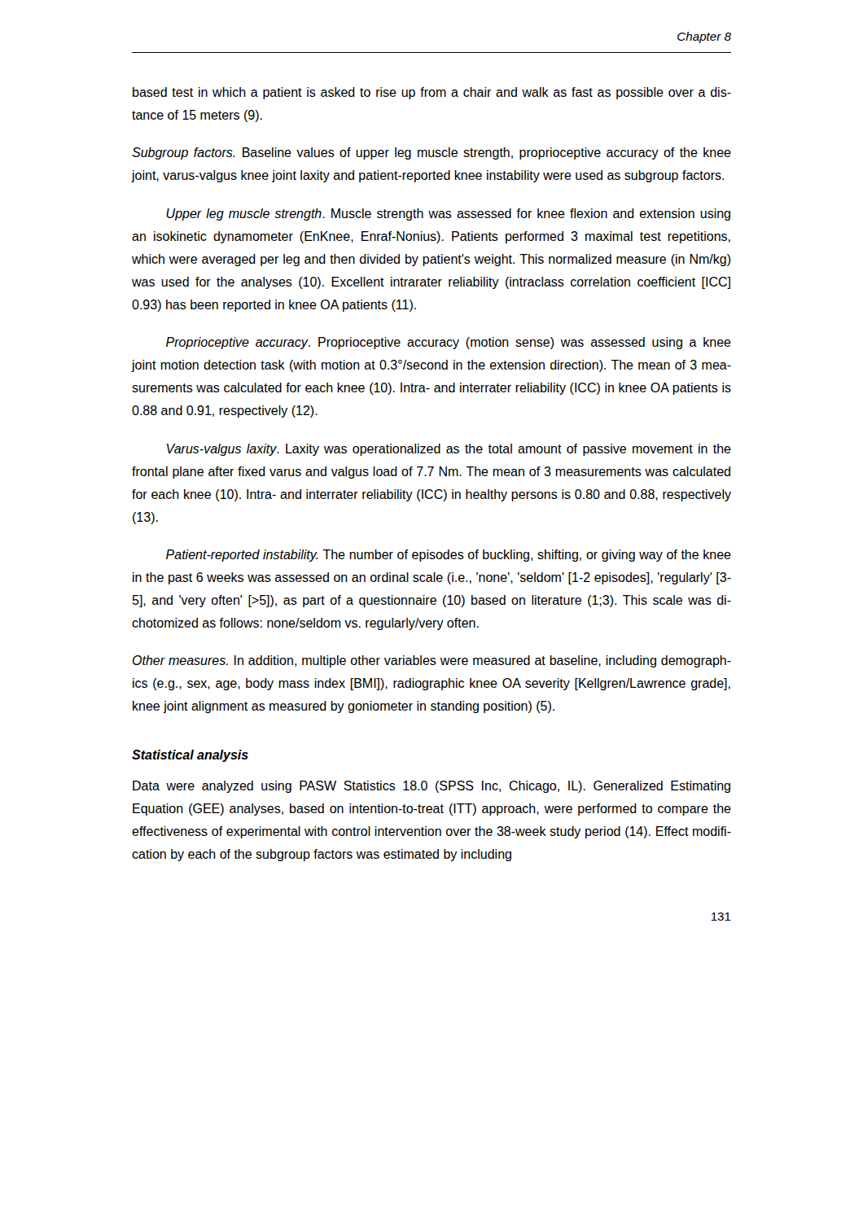Chapter 8
based test in which a patient is asked to rise up from a chair and walk as fast as possible over a distance of 15 meters (9).
Subgroup factors. Baseline values of upper leg muscle strength, proprioceptive accuracy of the knee joint, varus-valgus knee joint laxity and patient-reported knee instability were used as subgroup factors.
Upper leg muscle strength. Muscle strength was assessed for knee flexion and extension using an isokinetic dynamometer (EnKnee, Enraf-Nonius). Patients performed 3 maximal test repetitions, which were averaged per leg and then divided by patient's weight. This normalized measure (in Nm/kg) was used for the analyses (10). Excellent intrarater reliability (intraclass correlation coefficient [ICC] 0.93) has been reported in knee OA patients (11).
Proprioceptive accuracy. Proprioceptive accuracy (motion sense) was assessed using a knee joint motion detection task (with motion at 0.3°/second in the extension direction). The mean of 3 measurements was calculated for each knee (10). Intra- and interrater reliability (ICC) in knee OA patients is 0.88 and 0.91, respectively (12).
Varus-valgus laxity. Laxity was operationalized as the total amount of passive movement in the frontal plane after fixed varus and valgus load of 7.7 Nm. The mean of 3 measurements was calculated for each knee (10). Intra- and interrater reliability (ICC) in healthy persons is 0.80 and 0.88, respectively (13).
Patient-reported instability. The number of episodes of buckling, shifting, or giving way of the knee in the past 6 weeks was assessed on an ordinal scale (i.e., 'none', 'seldom' [1-2 episodes], 'regularly' [3-5], and 'very often' [>5]), as part of a questionnaire (10) based on literature (1;3). This scale was dichotomized as follows: none/seldom vs. regularly/very often.
Other measures. In addition, multiple other variables were measured at baseline, including demographics (e.g., sex, age, body mass index [BMI]), radiographic knee OA severity [Kellgren/Lawrence grade], knee joint alignment as measured by goniometer in standing position) (5).
Statistical analysis
Data were analyzed using PASW Statistics 18.0 (SPSS Inc, Chicago, IL). Generalized Estimating Equation (GEE) analyses, based on intention-to-treat (ITT) approach, were performed to compare the effectiveness of experimental with control intervention over the 38-week study period (14). Effect modification by each of the subgroup factors was estimated by including
131